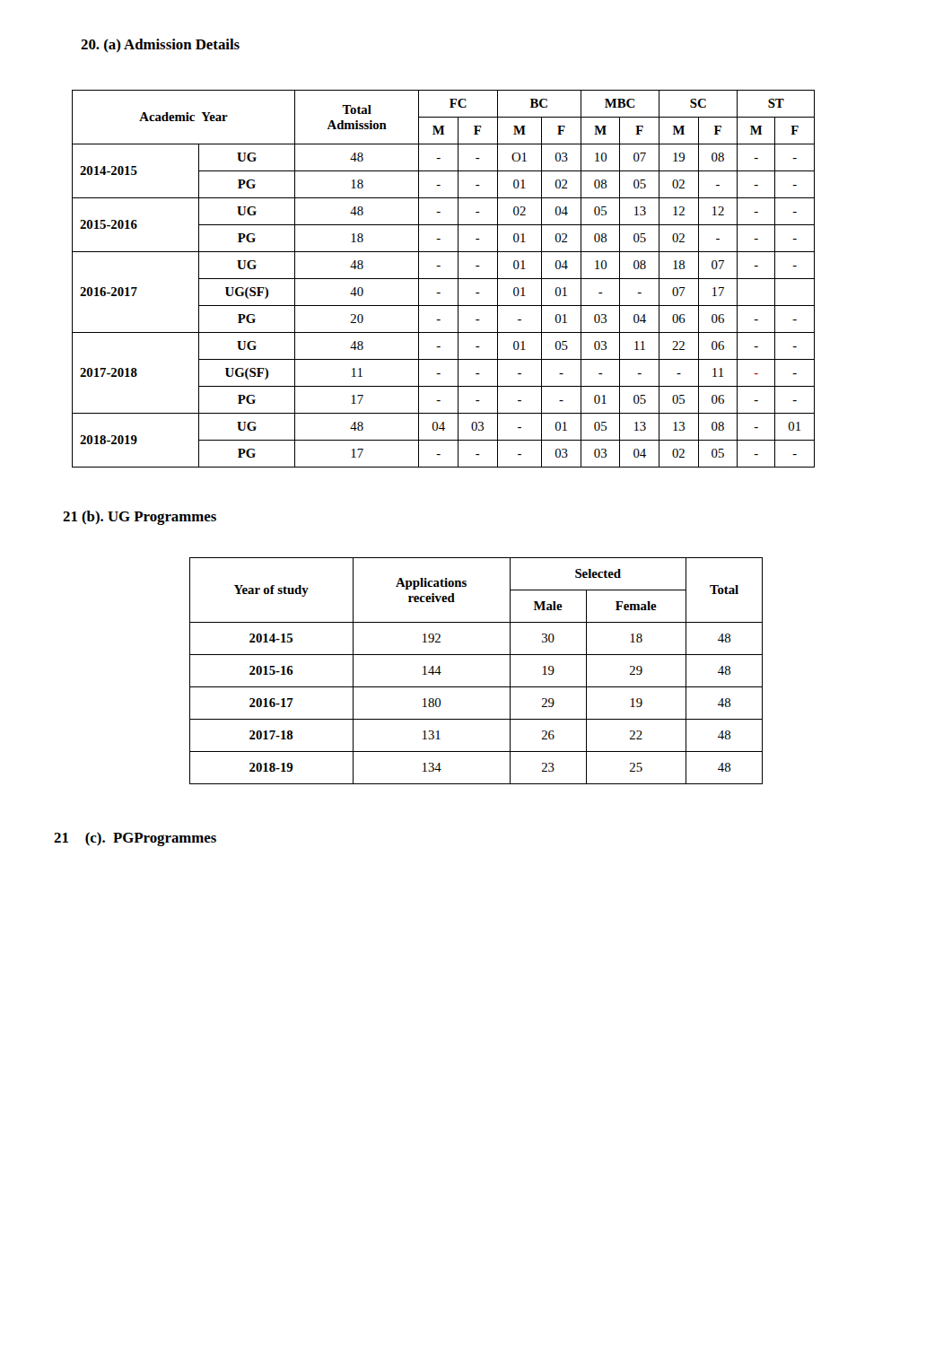20. (a) Admission Details
| Academic Year | Total Admission | FC | BC | MBC | SC | ST |
| --- | --- | --- | --- | --- | --- | --- |
| M | F | M | F | M | F | M | F | M | F |
| 2014-2015 | UG | 48 | - | - | O1 | 03 | 10 | 07 | 19 | 08 | - | - |
| PG | 18 | - | - | 01 | 02 | 08 | 05 | 02 | - | - | - |
| 2015-2016 | UG | 48 | - | - | 02 | 04 | 05 | 13 | 12 | 12 | - | - |
| PG | 18 | - | - | 01 | 02 | 08 | 05 | 02 | - | - | - |
| 2016-2017 | UG | 48 | - | - | 01 | 04 | 10 | 08 | 18 | 07 | - | - |
| UG(SF) | 40 | - | - | 01 | 01 | - | - | 07 | 17 | | |
| PG | 20 | - | - | - | 01 | 03 | 04 | 06 | 06 | - | - |
| 2017-2018 | UG | 48 | - | - | 01 | 05 | 03 | 11 | 22 | 06 | - | - |
| UG(SF) | 11 | - | - | - | - | - | - | - | 11 | - | - |
| PG | 17 | - | - | - | - | 01 | 05 | 05 | 06 | - | - |
| 2018-2019 | UG | 48 | 04 | 03 | - | 01 | 05 | 13 | 13 | 08 | - | 01 |
| PG | 17 | - | - | - | 03 | 03 | 04 | 02 | 05 | - | - |
21 (b). UG Programmes
| Year of study | Applications received | Selected | Total |
| --- | --- | --- | --- |
| Male | Female |
| 2014-15 | 192 | 30 | 18 | 48 |
| 2015-16 | 144 | 19 | 29 | 48 |
| 2016-17 | 180 | 29 | 19 | 48 |
| 2017-18 | 131 | 26 | 22 | 48 |
| 2018-19 | 134 | 23 | 25 | 48 |
21(c). PGProgrammes